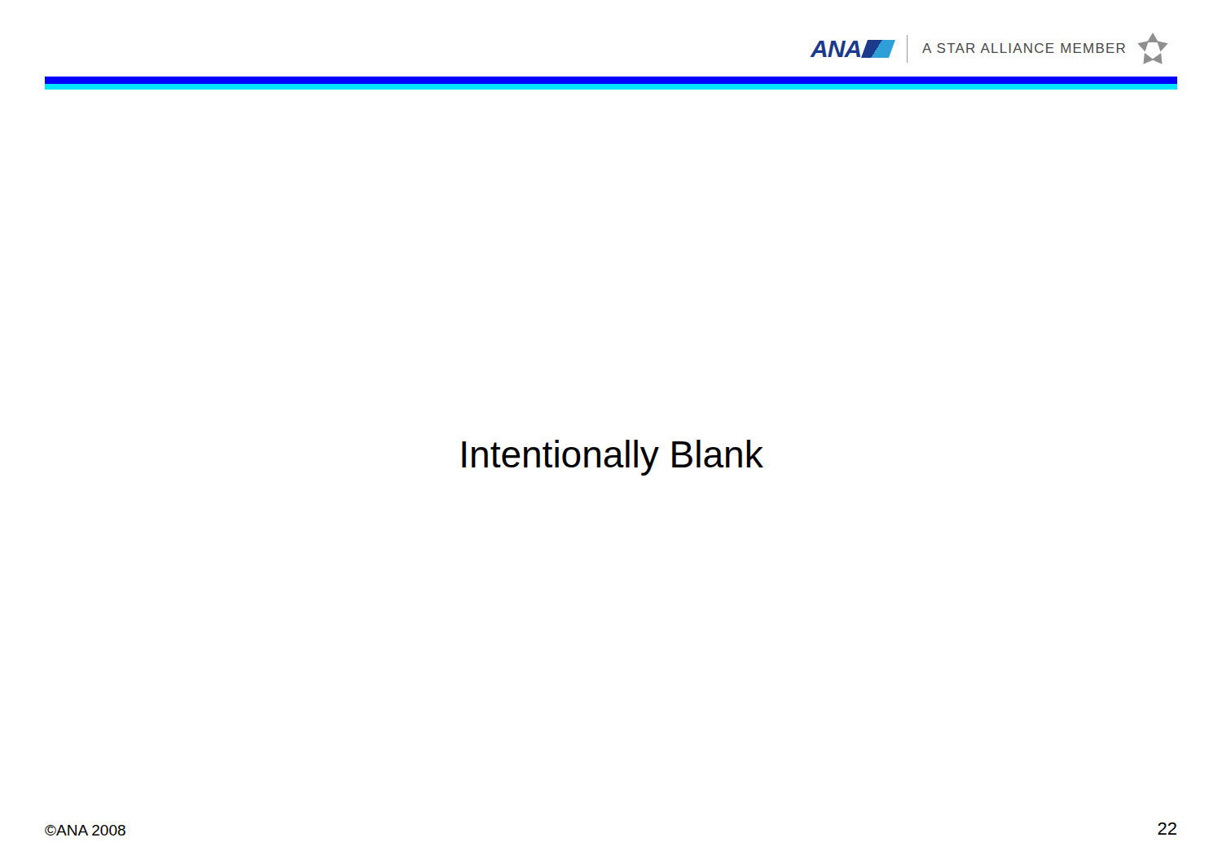ANA
A STAR ALLIANCE MEMBER
Intentionally Blank
©ANA 2008
22